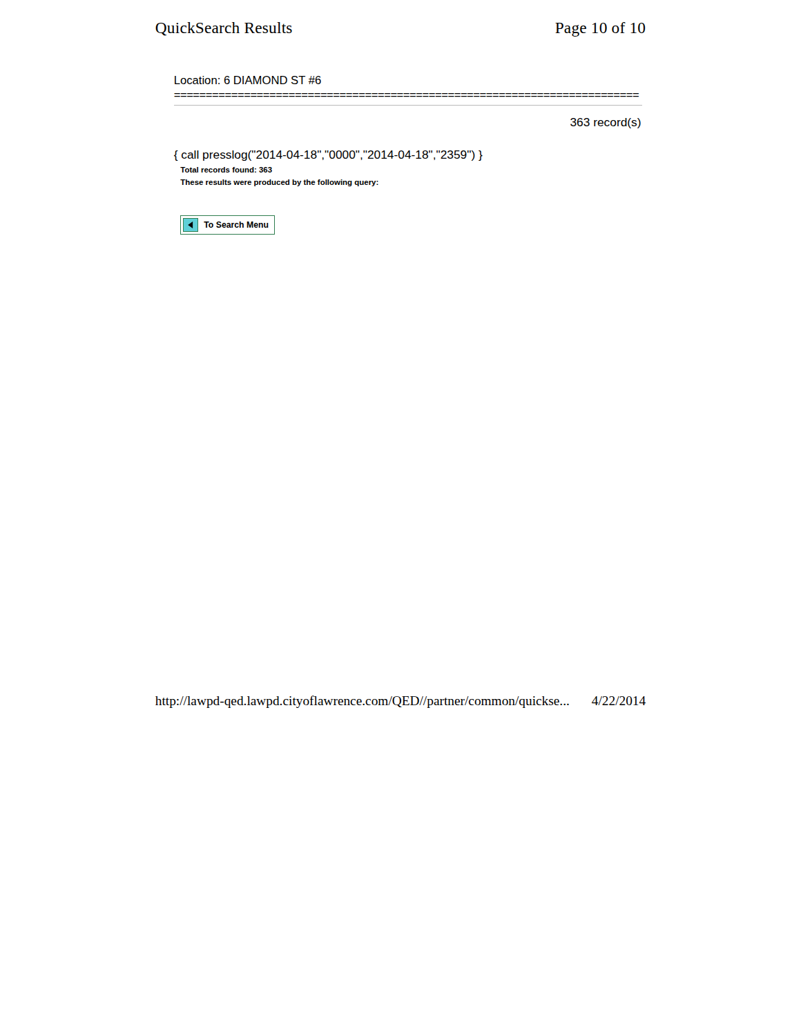QuickSearch Results Page 10 of 10
Location: 6 DIAMOND ST #6
=========================================================================
363 record(s)
{ call presslog("2014-04-18","0000","2014-04-18","2359") }
Total records found: 363
These results were produced by the following query:
To Search Menu
http://lawpd-qed.lawpd.cityoflawrence.com/QED//partner/common/quickse... 4/22/2014